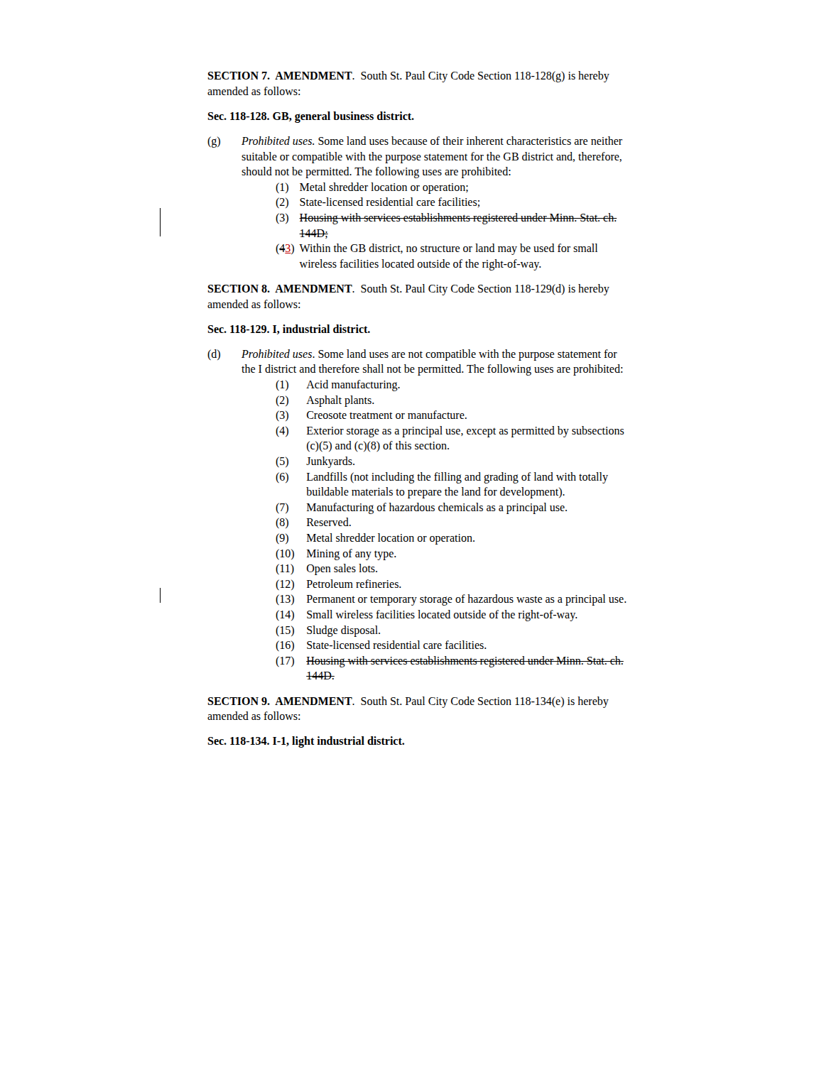SECTION 7. AMENDMENT. South St. Paul City Code Section 118-128(g) is hereby amended as follows:
Sec. 118-128. GB, general business district.
(g) Prohibited uses. Some land uses because of their inherent characteristics are neither suitable or compatible with the purpose statement for the GB district and, therefore, should not be permitted. The following uses are prohibited:
(1) Metal shredder location or operation;
(2) State-licensed residential care facilities;
(3) Housing with services establishments registered under Minn. Stat. ch. 144D;
(43) Within the GB district, no structure or land may be used for small wireless facilities located outside of the right-of-way.
SECTION 8. AMENDMENT. South St. Paul City Code Section 118-129(d) is hereby amended as follows:
Sec. 118-129. I, industrial district.
(d) Prohibited uses. Some land uses are not compatible with the purpose statement for the I district and therefore shall not be permitted. The following uses are prohibited:
(1) Acid manufacturing.
(2) Asphalt plants.
(3) Creosote treatment or manufacture.
(4) Exterior storage as a principal use, except as permitted by subsections (c)(5) and (c)(8) of this section.
(5) Junkyards.
(6) Landfills (not including the filling and grading of land with totally buildable materials to prepare the land for development).
(7) Manufacturing of hazardous chemicals as a principal use.
(8) Reserved.
(9) Metal shredder location or operation.
(10) Mining of any type.
(11) Open sales lots.
(12) Petroleum refineries.
(13) Permanent or temporary storage of hazardous waste as a principal use.
(14) Small wireless facilities located outside of the right-of-way.
(15) Sludge disposal.
(16) State-licensed residential care facilities.
(17) Housing with services establishments registered under Minn. Stat. ch. 144D.
SECTION 9. AMENDMENT. South St. Paul City Code Section 118-134(e) is hereby amended as follows:
Sec. 118-134. I-1, light industrial district.